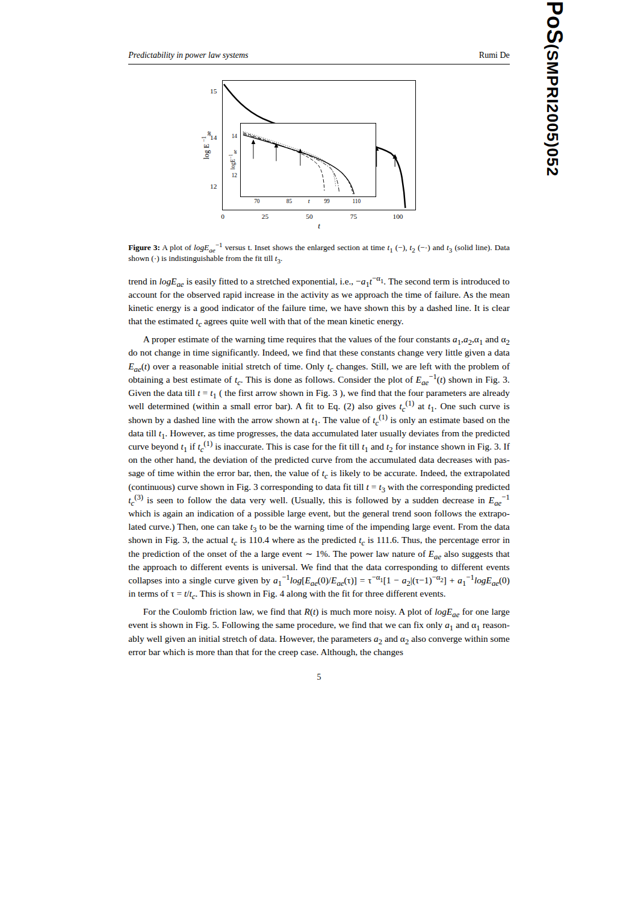PoS(SMPRI2005)052
Predictability in power law systems Rumi De
log E −1ae 15 14 12 0 25 50 75 100 t
logE−1ae 14 12 70 85 99 110 t
Figure 3: A plot of logEae−1 versus t. Inset shows the enlarged section at time t1 (−), t2 (−·) and t3 (solid line). Data shown (·) is indistinguishable from the fit till t3.
trend in logEae is easily fitted to a stretched exponential, i.e., −a1t−α1. The second term is introduced to account for the observed rapid increase in the activity as we approach the time of failure. As the mean kinetic energy is a good indicator of the failure time, we have shown this by a dashed line. It is clear that the estimated tc agrees quite well with that of the mean kinetic energy.
A proper estimate of the warning time requires that the values of the four constants a1,a2,α1 and α2 do not change in time significantly. Indeed, we find that these constants change very little given a data Eae(t) over a reasonable initial stretch of time. Only tc changes. Still, we are left with the problem of obtaining a best estimate of tc. This is done as follows. Consider the plot of Eae−1(t) shown in Fig. 3. Given the data till t = t1 ( the first arrow shown in Fig. 3 ), we find that the four parameters are already well determined (within a small error bar). A fit to Eq. (2) also gives tc(1) at t1. One such curve is shown by a dashed line with the arrow shown at t1. The value of tc(1) is only an estimate based on the data till t1. However, as time progresses, the data accumulated later usually deviates from the predicted curve beyond t1 if tc(1) is inaccurate. This is case for the fit till t1 and t2 for instance shown in Fig. 3. If on the other hand, the deviation of the predicted curve from the accumulated data decreases with passage of time within the error bar, then, the value of tc is likely to be accurate. Indeed, the extrapolated (continuous) curve shown in Fig. 3 corresponding to data fit till t = t3 with the corresponding predicted tc(3) is seen to follow the data very well. (Usually, this is followed by a sudden decrease in Eae−1 which is again an indication of a possible large event, but the general trend soon follows the extrapolated curve.) Then, one can take t3 to be the warning time of the impending large event. From the data shown in Fig. 3, the actual tc is 110.4 where as the predicted tc is 111.6. Thus, the percentage error in the prediction of the onset of the a large event ∼ 1%. The power law nature of Eae also suggests that the approach to different events is universal. We find that the data corresponding to different events collapses into a single curve given by a1−1log[Eae(0)/Eae(τ)] = τ−α1[1 − a2|(τ−1)−α2] + a1−1logEae(0) in terms of τ = t/tc. This is shown in Fig. 4 along with the fit for three different events.
For the Coulomb friction law, we find that R(t) is much more noisy. A plot of logEae for one large event is shown in Fig. 5. Following the same procedure, we find that we can fix only a1 and α1 reasonably well given an initial stretch of data. However, the parameters a2 and α2 also converge within some error bar which is more than that for the creep case. Although, the changes
5